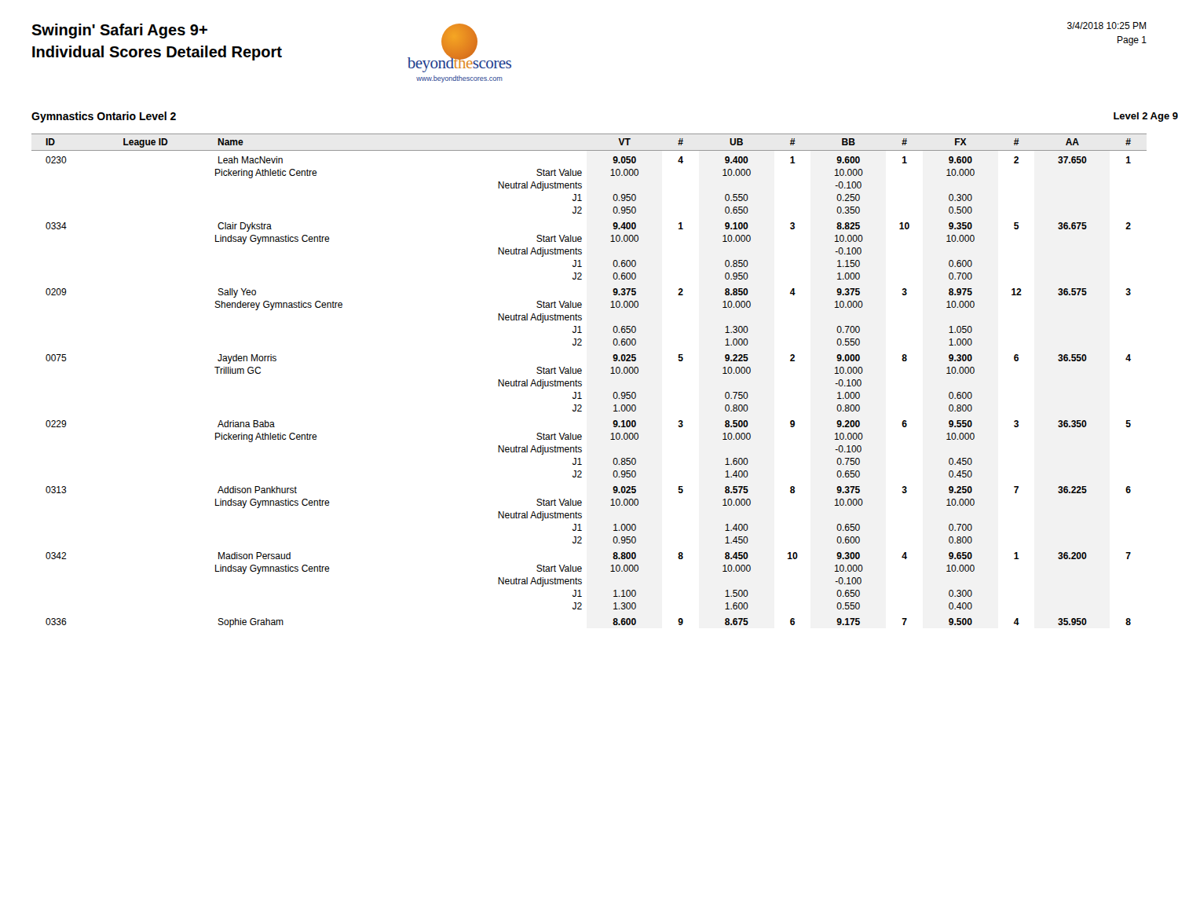Swingin' Safari Ages 9+
Individual Scores Detailed Report
beyondthescores
www.beyondthescores.com
3/4/2018 10:25 PM
Page 1
Gymnastics Ontario Level 2 Level 2 Age 9
| ID | League ID | Name | | VT | # | UB | # | BB | # | FX | # | AA | # |
| --- | --- | --- | --- | --- | --- | --- | --- | --- | --- | --- | --- | --- | --- |
| 0230 | | Leah MacNevin | | 9.050 | 4 | 9.400 | 1 | 9.600 | 1 | 9.600 | 2 | 37.650 | 1 |
| | | Pickering Athletic Centre | Start Value | 10.000 | | 10.000 | | 10.000 | | 10.000 | | | |
| | | | Neutral Adjustments | | | | | -0.100 | | | | | |
| | | | J1 | 0.950 | | 0.550 | | 0.250 | | 0.300 | | | |
| | | | J2 | 0.950 | | 0.650 | | 0.350 | | 0.500 | | | |
| 0334 | | Clair Dykstra | | 9.400 | 1 | 9.100 | 3 | 8.825 | 10 | 9.350 | 5 | 36.675 | 2 |
| | | Lindsay Gymnastics Centre | Start Value | 10.000 | | 10.000 | | 10.000 | | 10.000 | | | |
| | | | Neutral Adjustments | | | | | -0.100 | | | | | |
| | | | J1 | 0.600 | | 0.850 | | 1.150 | | 0.600 | | | |
| | | | J2 | 0.600 | | 0.950 | | 1.000 | | 0.700 | | | |
| 0209 | | Sally Yeo | | 9.375 | 2 | 8.850 | 4 | 9.375 | 3 | 8.975 | 12 | 36.575 | 3 |
| | | Shenderey Gymnastics Centre | Start Value | 10.000 | | 10.000 | | 10.000 | | 10.000 | | | |
| | | | Neutral Adjustments | | | | | | | | | | |
| | | | J1 | 0.650 | | 1.300 | | 0.700 | | 1.050 | | | |
| | | | J2 | 0.600 | | 1.000 | | 0.550 | | 1.000 | | | |
| 0075 | | Jayden Morris | | 9.025 | 5 | 9.225 | 2 | 9.000 | 8 | 9.300 | 6 | 36.550 | 4 |
| | | Trillium GC | Start Value | 10.000 | | 10.000 | | 10.000 | | 10.000 | | | |
| | | | Neutral Adjustments | | | | | -0.100 | | | | | |
| | | | J1 | 0.950 | | 0.750 | | 1.000 | | 0.600 | | | |
| | | | J2 | 1.000 | | 0.800 | | 0.800 | | 0.800 | | | |
| 0229 | | Adriana Baba | | 9.100 | 3 | 8.500 | 9 | 9.200 | 6 | 9.550 | 3 | 36.350 | 5 |
| | | Pickering Athletic Centre | Start Value | 10.000 | | 10.000 | | 10.000 | | 10.000 | | | |
| | | | Neutral Adjustments | | | | | -0.100 | | | | | |
| | | | J1 | 0.850 | | 1.600 | | 0.750 | | 0.450 | | | |
| | | | J2 | 0.950 | | 1.400 | | 0.650 | | 0.450 | | | |
| 0313 | | Addison Pankhurst | | 9.025 | 5 | 8.575 | 8 | 9.375 | 3 | 9.250 | 7 | 36.225 | 6 |
| | | Lindsay Gymnastics Centre | Start Value | 10.000 | | 10.000 | | 10.000 | | 10.000 | | | |
| | | | Neutral Adjustments | | | | | | | | | | |
| | | | J1 | 1.000 | | 1.400 | | 0.650 | | 0.700 | | | |
| | | | J2 | 0.950 | | 1.450 | | 0.600 | | 0.800 | | | |
| 0342 | | Madison Persaud | | 8.800 | 8 | 8.450 | 10 | 9.300 | 4 | 9.650 | 1 | 36.200 | 7 |
| | | Lindsay Gymnastics Centre | Start Value | 10.000 | | 10.000 | | 10.000 | | 10.000 | | | |
| | | | Neutral Adjustments | | | | | -0.100 | | | | | |
| | | | J1 | 1.100 | | 1.500 | | 0.650 | | 0.300 | | | |
| | | | J2 | 1.300 | | 1.600 | | 0.550 | | 0.400 | | | |
| 0336 | | Sophie Graham | | 8.600 | 9 | 8.675 | 6 | 9.175 | 7 | 9.500 | 4 | 35.950 | 8 |